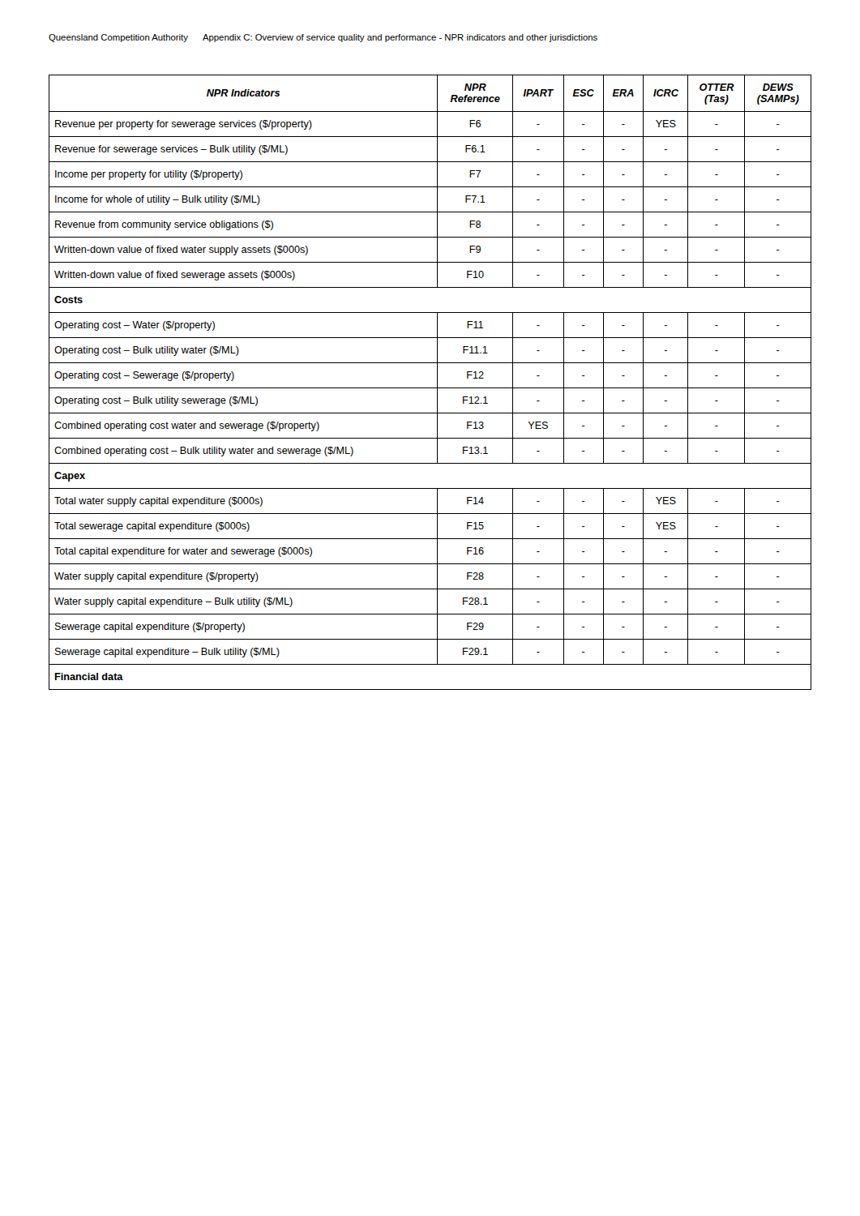Queensland Competition Authority Appendix C: Overview of service quality and performance - NPR indicators and other jurisdictions
| NPR Indicators | NPR Reference | IPART | ESC | ERA | ICRC | OTTER (Tas) | DEWS (SAMPs) |
| --- | --- | --- | --- | --- | --- | --- | --- |
| Revenue per property for sewerage services ($/property) | F6 | - | - | - | YES | - | - |
| Revenue for sewerage services – Bulk utility ($/ML) | F6.1 | - | - | - | - | - | - |
| Income per property for utility ($/property) | F7 | - | - | - | - | - | - |
| Income for whole of utility – Bulk utility ($/ML) | F7.1 | - | - | - | - | - | - |
| Revenue from community service obligations ($) | F8 | - | - | - | - | - | - |
| Written-down value of fixed water supply assets ($000s) | F9 | - | - | - | - | - | - |
| Written-down value of fixed sewerage assets ($000s) | F10 | - | - | - | - | - | - |
| Costs |
| Operating cost – Water ($/property) | F11 | - | - | - | - | - | - |
| Operating cost – Bulk utility water ($/ML) | F11.1 | - | - | - | - | - | - |
| Operating cost – Sewerage ($/property) | F12 | - | - | - | - | - | - |
| Operating cost – Bulk utility sewerage ($/ML) | F12.1 | - | - | - | - | - | - |
| Combined operating cost water and sewerage ($/property) | F13 | YES | - | - | - | - | - |
| Combined operating cost – Bulk utility water and sewerage ($/ML) | F13.1 | - | - | - | - | - | - |
| Capex |
| Total water supply capital expenditure ($000s) | F14 | - | - | - | YES | - | - |
| Total sewerage capital expenditure ($000s) | F15 | - | - | - | YES | - | - |
| Total capital expenditure for water and sewerage ($000s) | F16 | - | - | - | - | - | - |
| Water supply capital expenditure ($/property) | F28 | - | - | - | - | - | - |
| Water supply capital expenditure – Bulk utility ($/ML) | F28.1 | - | - | - | - | - | - |
| Sewerage capital expenditure ($/property) | F29 | - | - | - | - | - | - |
| Sewerage capital expenditure – Bulk utility ($/ML) | F29.1 | - | - | - | - | - | - |
| Financial data |